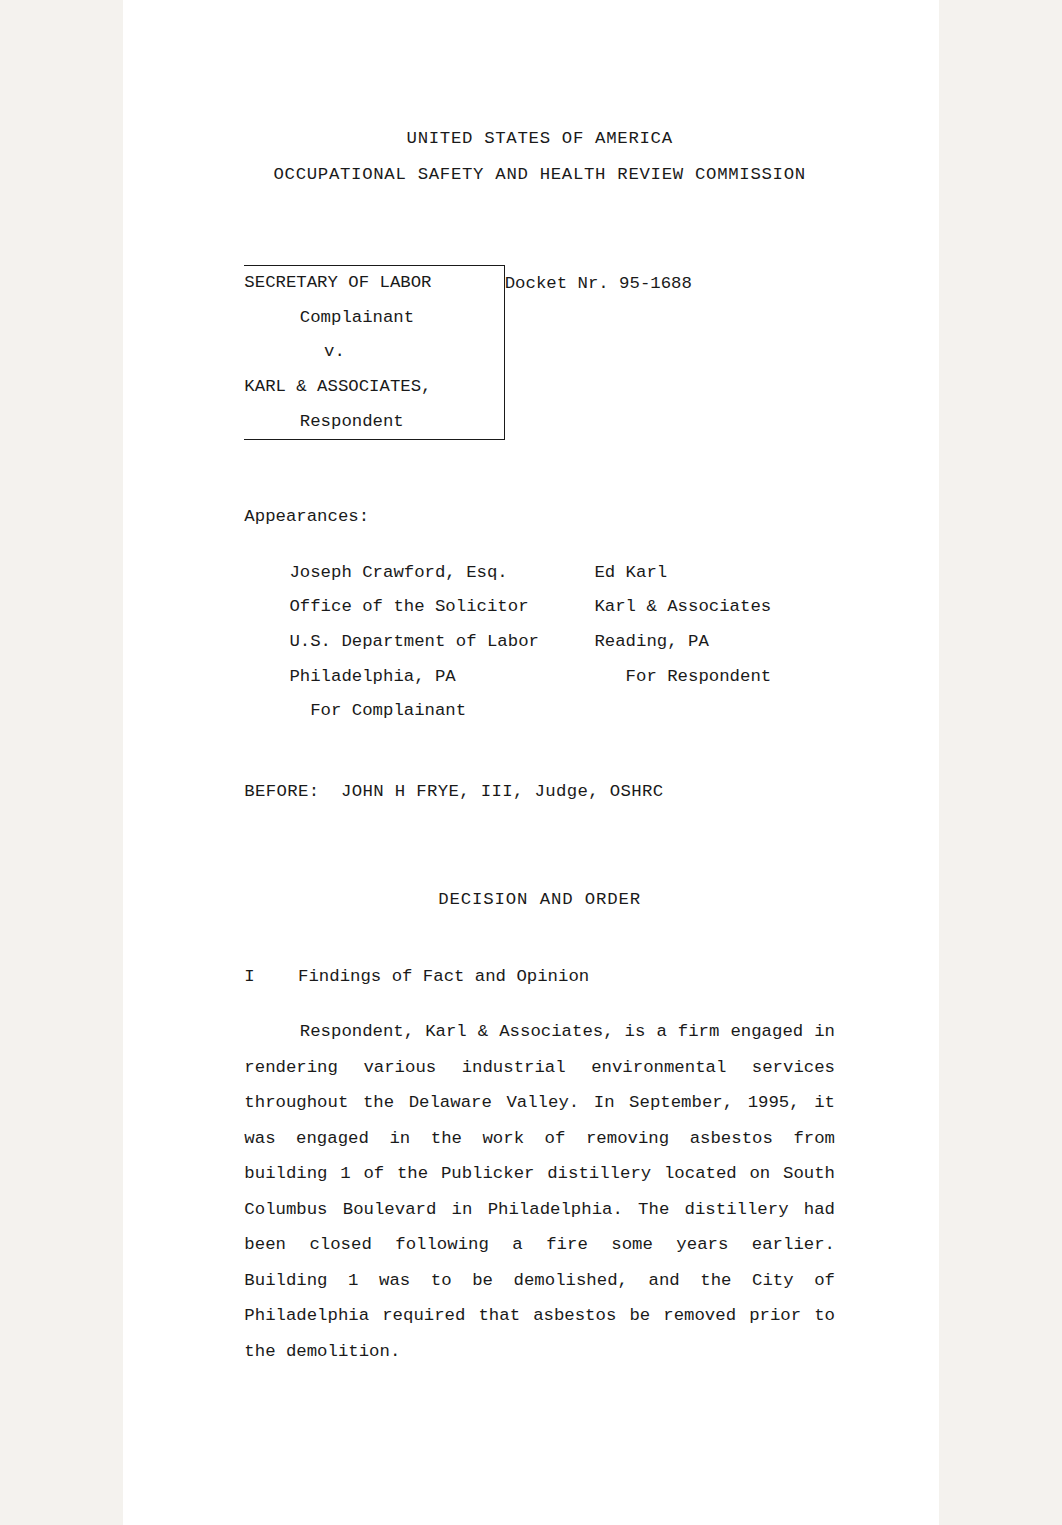UNITED STATES OF AMERICA
OCCUPATIONAL SAFETY AND HEALTH REVIEW COMMISSION
| SECRETARY OF LABOR Complainant v. KARL & ASSOCIATES, Respondent | Docket Nr. 95-1688 |
Appearances:
| Joseph Crawford, Esq. | Ed Karl |
| Office of the Solicitor | Karl & Associates |
| U.S. Department of Labor | Reading, PA |
| Philadelphia, PA | For Respondent |
| For Complainant | |
BEFORE: JOHN H FRYE, III, Judge, OSHRC
DECISION AND ORDER
IFindings of Fact and Opinion
Respondent, Karl & Associates, is a firm engaged in rendering various industrial environmental services throughout the Delaware Valley. In September, 1995, it was engaged in the work of removing asbestos from building 1 of the Publicker distillery located on South Columbus Boulevard in Philadelphia. The distillery had been closed following a fire some years earlier. Building 1 was to be demolished, and the City of Philadelphia required that asbestos be removed prior to the demolition.